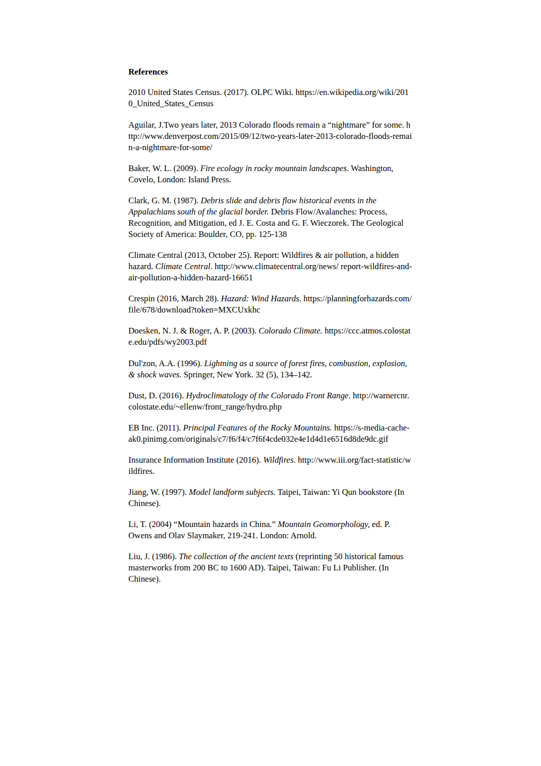References
2010 United States Census. (2017). OLPC Wiki. https://en.wikipedia.org/wiki/2010_United_States_Census
Aguilar, J.Two years later, 2013 Colorado floods remain a “nightmare” for some. http://www.denverpost.com/2015/09/12/two-years-later-2013-colorado-floods-remain-a-nightmare-for-some/
Baker, W. L. (2009). Fire ecology in rocky mountain landscapes. Washington, Covelo, London: Island Press.
Clark, G. M. (1987). Debris slide and debris flow historical events in the Appalachians south of the glacial border. Debris Flow/Avalanches: Process, Recognition, and Mitigation, ed J. E. Costa and G. F. Wieczorek. The Geological Society of America: Boulder, CO, pp. 125-138
Climate Central (2013, October 25). Report: Wildfires & air pollution, a hidden hazard. Climate Central. http://www.climatecentral.org/news/ report-wildfires-and-air-pollution-a-hidden-hazard-16651
Crespin (2016, March 28). Hazard: Wind Hazards. https://planningforhazards.com/file/678/download?token=MXCUxkhc
Doesken, N. J. & Roger, A. P. (2003). Colorado Climate. https://ccc.atmos.colostate.edu/pdfs/wy2003.pdf
Dul'zon, A.A. (1996). Lightning as a source of forest fires, combustion, explosion, & shock waves. Springer, New York. 32 (5), 134–142.
Dust, D. (2016). Hydroclimatology of the Colorado Front Range. http://warnercnr.colostate.edu/~ellenw/front_range/hydro.php
EB Inc. (2011). Principal Features of the Rocky Mountains. https://s-media-cache-ak0.pinimg.com/originals/c7/f6/f4/c7f6f4cde032e4e1d4d1e6516d8de9dc.gif
Insurance Information Institute (2016). Wildfires. http://www.iii.org/fact-statistic/wildfires.
Jiang, W. (1997). Model landform subjects. Taipei, Taiwan: Yi Qun bookstore (In Chinese).
Li, T. (2004) “Mountain hazards in China.” Mountain Geomorphology, ed. P. Owens and Olav Slaymaker, 219-241. London: Arnold.
Liu, J. (1986). The collection of the ancient texts (reprinting 50 historical famous masterworks from 200 BC to 1600 AD). Taipei, Taiwan: Fu Li Publisher. (In Chinese).